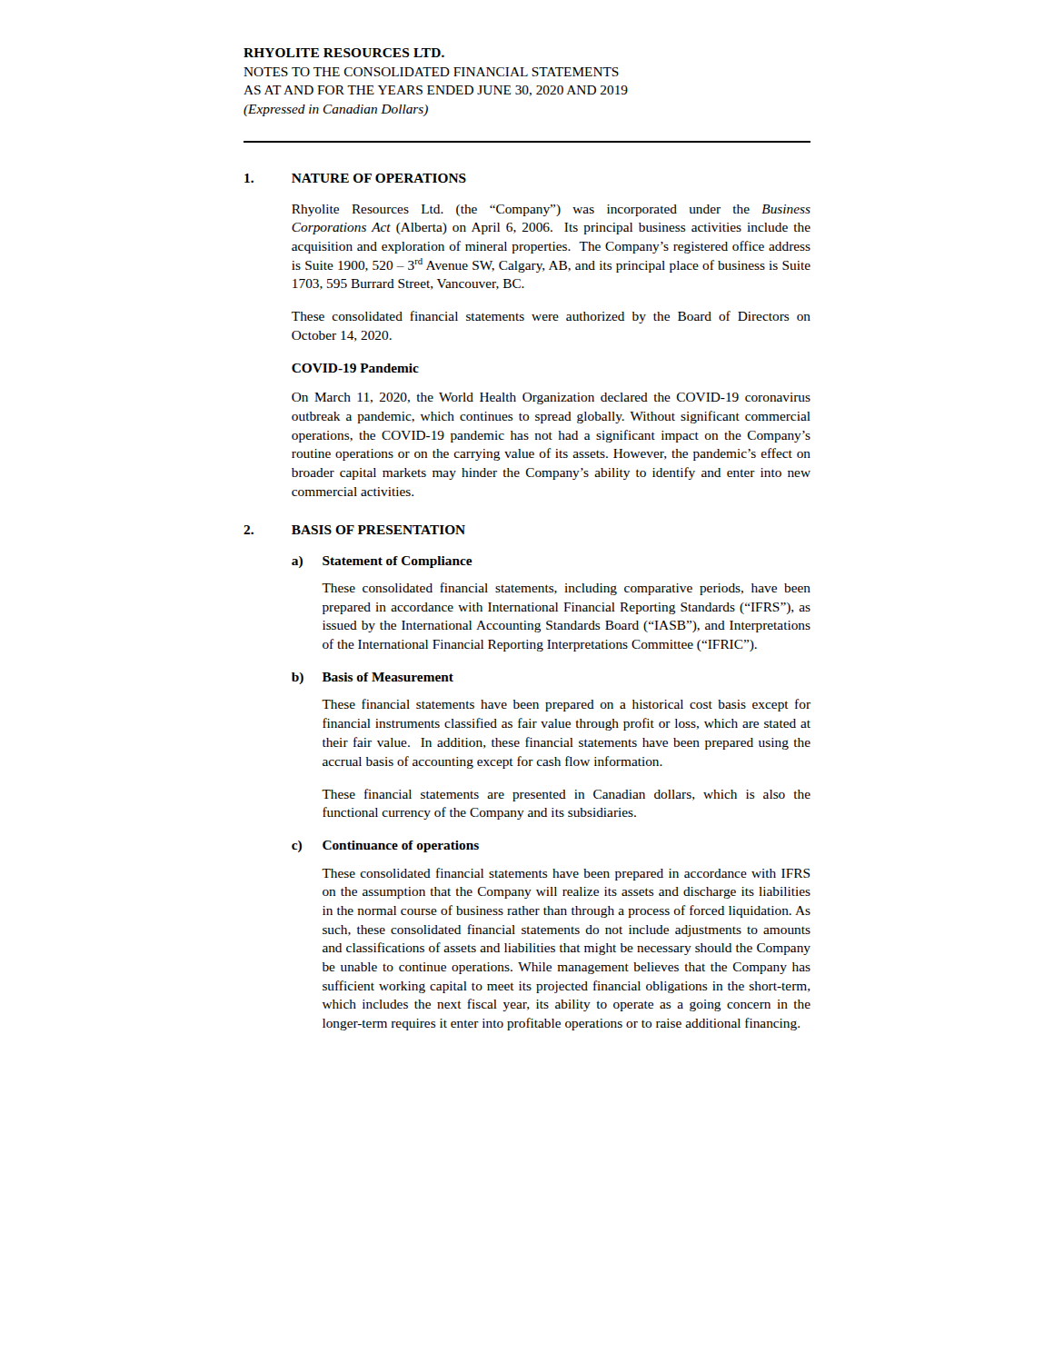Rhyolite Resources Ltd.
Notes to the Consolidated Financial Statements
As at and for the years ended June 30, 2020 and 2019
(Expressed in Canadian Dollars)
1. Nature of Operations
Rhyolite Resources Ltd. (the “Company”) was incorporated under the Business Corporations Act (Alberta) on April 6, 2006. Its principal business activities include the acquisition and exploration of mineral properties. The Company’s registered office address is Suite 1900, 520 – 3rd Avenue SW, Calgary, AB, and its principal place of business is Suite 1703, 595 Burrard Street, Vancouver, BC.
These consolidated financial statements were authorized by the Board of Directors on October 14, 2020.
COVID-19 Pandemic
On March 11, 2020, the World Health Organization declared the COVID-19 coronavirus outbreak a pandemic, which continues to spread globally. Without significant commercial operations, the COVID-19 pandemic has not had a significant impact on the Company’s routine operations or on the carrying value of its assets. However, the pandemic’s effect on broader capital markets may hinder the Company’s ability to identify and enter into new commercial activities.
2. Basis of Presentation
a) Statement of Compliance
These consolidated financial statements, including comparative periods, have been prepared in accordance with International Financial Reporting Standards (“IFRS”), as issued by the International Accounting Standards Board (“IASB”), and Interpretations of the International Financial Reporting Interpretations Committee (“IFRIC”).
b) Basis of Measurement
These financial statements have been prepared on a historical cost basis except for financial instruments classified as fair value through profit or loss, which are stated at their fair value. In addition, these financial statements have been prepared using the accrual basis of accounting except for cash flow information.
These financial statements are presented in Canadian dollars, which is also the functional currency of the Company and its subsidiaries.
c) Continuance of operations
These consolidated financial statements have been prepared in accordance with IFRS on the assumption that the Company will realize its assets and discharge its liabilities in the normal course of business rather than through a process of forced liquidation. As such, these consolidated financial statements do not include adjustments to amounts and classifications of assets and liabilities that might be necessary should the Company be unable to continue operations. While management believes that the Company has sufficient working capital to meet its projected financial obligations in the short-term, which includes the next fiscal year, its ability to operate as a going concern in the longer-term requires it enter into profitable operations or to raise additional financing.